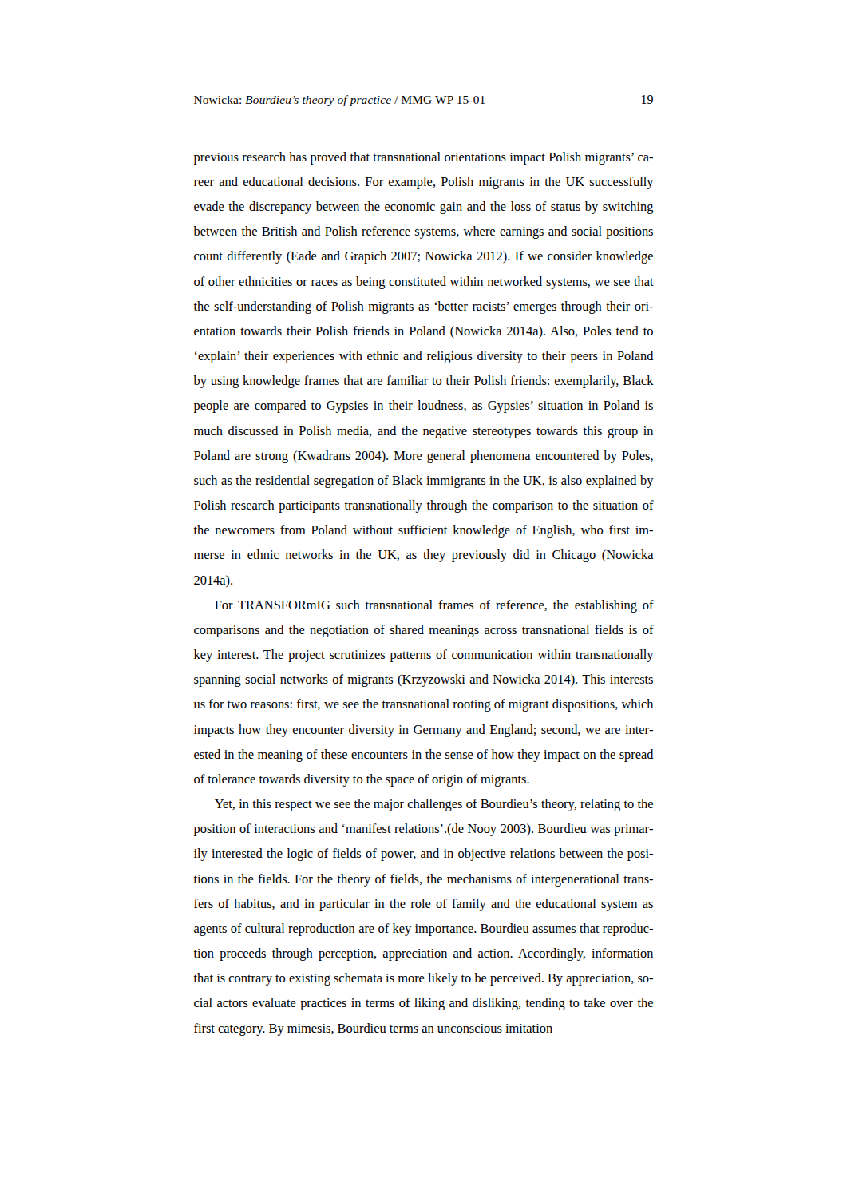Nowicka: Bourdieu’s theory of practice / MMG WP 15-01 19
previous research has proved that transnational orientations impact Polish migrants’ career and educational decisions. For example, Polish migrants in the UK successfully evade the discrepancy between the economic gain and the loss of status by switching between the British and Polish reference systems, where earnings and social positions count differently (Eade and Grapich 2007; Nowicka 2012). If we consider knowledge of other ethnicities or races as being constituted within networked systems, we see that the self-understanding of Polish migrants as ‘better racists’ emerges through their orientation towards their Polish friends in Poland (Nowicka 2014a). Also, Poles tend to ‘explain’ their experiences with ethnic and religious diversity to their peers in Poland by using knowledge frames that are familiar to their Polish friends: exemplarily, Black people are compared to Gypsies in their loudness, as Gypsies’ situation in Poland is much discussed in Polish media, and the negative stereotypes towards this group in Poland are strong (Kwadrans 2004). More general phenomena encountered by Poles, such as the residential segregation of Black immigrants in the UK, is also explained by Polish research participants transnationally through the comparison to the situation of the newcomers from Poland without sufficient knowledge of English, who first immerse in ethnic networks in the UK, as they previously did in Chicago (Nowicka 2014a).
For TRANSFORmIG such transnational frames of reference, the establishing of comparisons and the negotiation of shared meanings across transnational fields is of key interest. The project scrutinizes patterns of communication within transnationally spanning social networks of migrants (Krzyzowski and Nowicka 2014). This interests us for two reasons: first, we see the transnational rooting of migrant dispositions, which impacts how they encounter diversity in Germany and England; second, we are interested in the meaning of these encounters in the sense of how they impact on the spread of tolerance towards diversity to the space of origin of migrants.
Yet, in this respect we see the major challenges of Bourdieu’s theory, relating to the position of interactions and ‘manifest relations’.(de Nooy 2003). Bourdieu was primarily interested the logic of fields of power, and in objective relations between the positions in the fields. For the theory of fields, the mechanisms of intergenerational transfers of habitus, and in particular in the role of family and the educational system as agents of cultural reproduction are of key importance. Bourdieu assumes that reproduction proceeds through perception, appreciation and action. Accordingly, information that is contrary to existing schemata is more likely to be perceived. By appreciation, social actors evaluate practices in terms of liking and disliking, tending to take over the first category. By mimesis, Bourdieu terms an unconscious imitation